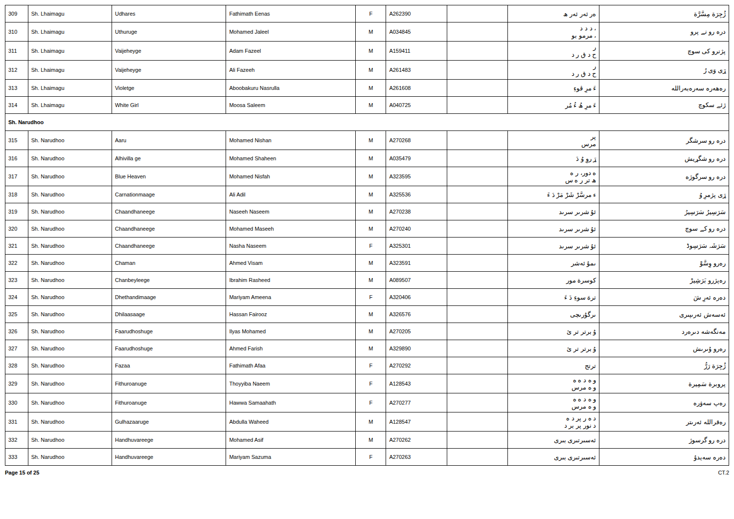| 309 | Sh. Lhaimagu | Udhares | Fathimath Eenas | F | A262390 | | ەر ئەر ئەر ھ | ژُجِرَة مِسَّرَّة |
| 310 | Sh. Lhaimagu | Uthuruge | Mohamed Jaleel | M | A034845 | | د د د ، مرمو بو ، | دره رو نے پرو |
| 311 | Sh. Lhaimagu | Vaijeheyge | Adam Fazeel | M | A159411 | | ر ح د ق ر د | پژنرو کی سوچ |
| 312 | Sh. Lhaimagu | Vaijeheyge | Ali Fazeeh | M | A261483 | | ر ح د ق ر د | ړَی وَی رُ |
| 313 | Sh. Lhaimagu | Violetge | Aboobakuru Nasrulla | M | A261608 | | ءَ مرِ ڤوءِ | رەھەرە سەرەبەرالله |
| 314 | Sh. Lhaimagu | White Girl | Moosa Saleem | M | A040725 | | ءَ مرِ ھُ ءُ مُر | ژئے سکوچ |
| Sh. Narudhoo |
| 315 | Sh. Narudhoo | Aaru | Mohamed Nishan | M | A270268 | | پر مرس | دره رو سرشگر |
| 316 | Sh. Narudhoo | Alhivilla ge | Mohamed Shaheen | M | A035479 | | ړَ روِ وُ دَ | دره رو شگړیش |
| 317 | Sh. Narudhoo | Blue Heaven | Mohamed Nisfah | M | A323595 | | ە دور، ر ە ھ تر ر ە س | دره رو سرگوژه |
| 318 | Sh. Narudhoo | Carnationmaage | Ali Adil | M | A325536 | | ء مرسَّرْ شَرْ مَرْ دَ ءَ | ړَی پژمرِ وُ |
| 319 | Sh. Narudhoo | Chaandhaneege | Naseeh Naseem | M | A270238 | | ئۇ شرىر سرىد | سَرَسِيرُ سَرَسِيرُ |
| 320 | Sh. Narudhoo | Chaandhaneege | Mohamed Maseeh | M | A270240 | | ئۇ شرىر سرىد | دره رو کے سوچ |
| 321 | Sh. Narudhoo | Chaandhaneege | Nasha Naseem | F | A325301 | | ئۇ شرىر سرىد | سَرَشَہ سَرَسِوڈ |
| 322 | Sh. Narudhoo | Chaman | Ahmed Visam | M | A323591 | | ىمۇ ئەشر | رەرو وِسَّوْ |
| 323 | Sh. Narudhoo | Chanbeyleege | Ibrahim Rasheed | M | A089507 | | كوسرة مور | رەپژرو بَرَشِيرْ |
| 324 | Sh. Narudhoo | Dhethandimaage | Mariyam Ameena | F | A320406 | | ترەَ سوءِ دَ ءَ | دەرە ئەرِ شَ |
| 325 | Sh. Narudhoo | Dhilaasaage | Hassan Fairooz | M | A326576 | | ىرگۇرىچى | ئەسەش ئەرىپىرى |
| 326 | Sh. Narudhoo | Faarudhoshuge | Ilyas Mohamed | M | A270205 | | ۇ برتر تر ئ | مەنگەشە دىرەرد |
| 327 | Sh. Narudhoo | Faarudhoshuge | Ahmed Farish | M | A329890 | | ۇ برتر تر ئ | رەرو ۇىرىش |
| 328 | Sh. Narudhoo | Fazaa | Fathimath Afaa | F | A270292 | | ترتج | ژُجِرَة رَرُّ |
| 329 | Sh. Narudhoo | Fithuroanuge | Thoyyiba Naeem | F | A128543 | | و ه د ه ه و ه مرس | پروبرة سَمِيرة |
| 330 | Sh. Narudhoo | Fithuroanuge | Hawwa Samaahath | F | A270277 | | و ه د ه ه و ه مرس | رەپ سەۋرە |
| 331 | Sh. Narudhoo | Gulhazaaruge | Abdulla Waheed | M | A128547 | | د ه ر پر د ه د نور پر بر د | رەقراللە ئەرىتر |
| 332 | Sh. Narudhoo | Handhuvareege | Mohamed Asif | M | A270262 | | ئەسىرتىرى بىرى | دره رو گرسوژ |
| 333 | Sh. Narudhoo | Handhuvareege | Mariyam Sazuma | F | A270263 | | ئەسىرتىرى بىرى | دەرە سەيدۇ |
Page 15 of 25 CT.2